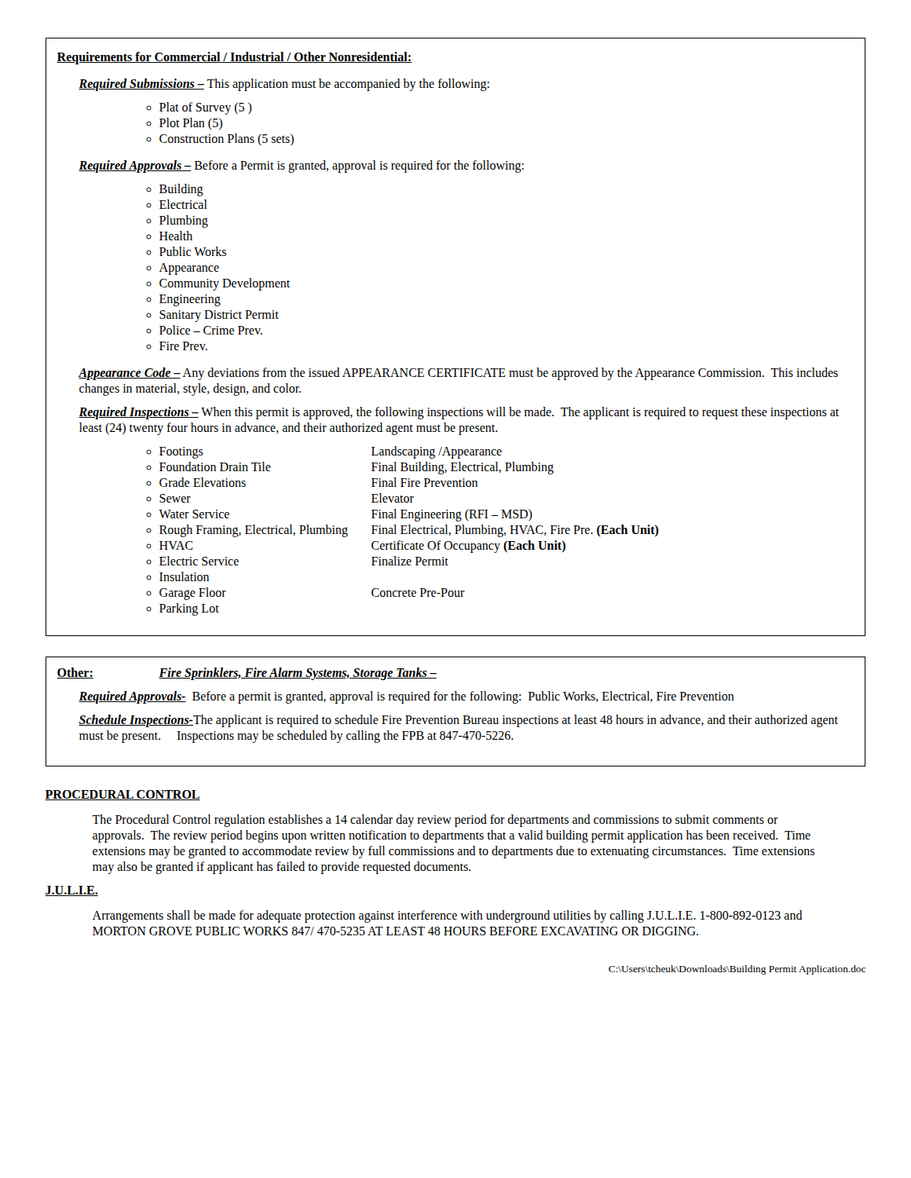Requirements for Commercial / Industrial / Other Nonresidential:
Required Submissions – This application must be accompanied by the following:
Plat of Survey (5 )
Plot Plan (5)
Construction Plans (5 sets)
Required Approvals – Before a Permit is granted, approval is required for the following:
Building
Electrical
Plumbing
Health
Public Works
Appearance
Community Development
Engineering
Sanitary District Permit
Police – Crime Prev.
Fire Prev.
Appearance Code – Any deviations from the issued APPEARANCE CERTIFICATE must be approved by the Appearance Commission. This includes changes in material, style, design, and color.
Required Inspections – When this permit is approved, the following inspections will be made. The applicant is required to request these inspections at least (24) twenty four hours in advance, and their authorized agent must be present.
Footings Landscaping /Appearance
Foundation Drain Tile Final Building, Electrical, Plumbing
Grade Elevations Final Fire Prevention
Sewer Elevator
Water Service Final Engineering (RFI – MSD)
Rough Framing, Electrical, Plumbing Final Electrical, Plumbing, HVAC, Fire Pre. (Each Unit)
HVAC Certificate Of Occupancy (Each Unit)
Electric Service Finalize Permit
Insulation
Garage Floor Concrete Pre-Pour
Parking Lot
Other: Fire Sprinklers, Fire Alarm Systems, Storage Tanks –
Required Approvals- Before a permit is granted, approval is required for the following: Public Works, Electrical, Fire Prevention
Schedule Inspections-The applicant is required to schedule Fire Prevention Bureau inspections at least 48 hours in advance, and their authorized agent must be present. Inspections may be scheduled by calling the FPB at 847-470-5226.
PROCEDURAL CONTROL
The Procedural Control regulation establishes a 14 calendar day review period for departments and commissions to submit comments or approvals. The review period begins upon written notification to departments that a valid building permit application has been received. Time extensions may be granted to accommodate review by full commissions and to departments due to extenuating circumstances. Time extensions may also be granted if applicant has failed to provide requested documents.
J.U.L.I.E.
Arrangements shall be made for adequate protection against interference with underground utilities by calling J.U.L.I.E. 1-800-892-0123 and MORTON GROVE PUBLIC WORKS 847/ 470-5235 AT LEAST 48 HOURS BEFORE EXCAVATING OR DIGGING.
C:\Users\tcheuk\Downloads\Building Permit Application.doc